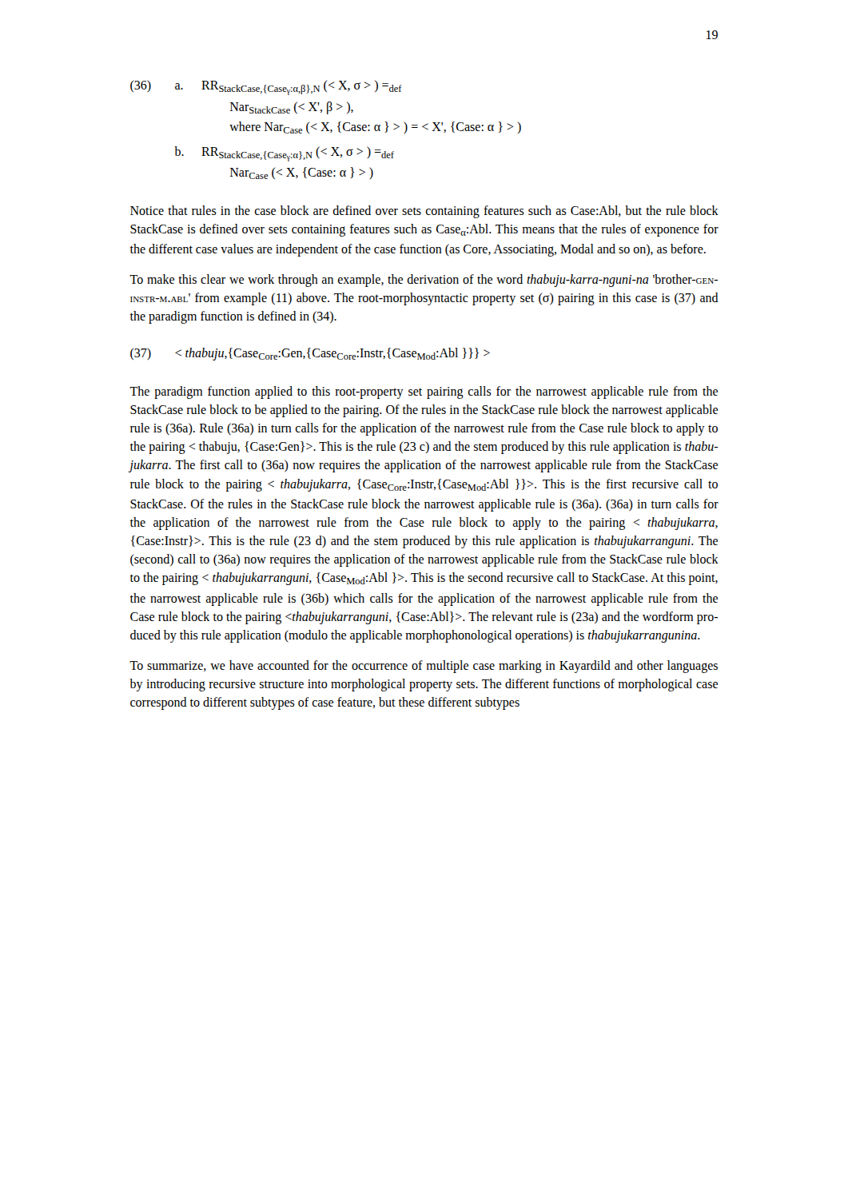19
(36)
a.
RRStackCase,{Caseγ:α,β},N (< X, σ > ) =def NarStackCase (< X', β > ), where NarCase (< X, {Case: α } > ) = < X', {Case: α } > )
b.
RRStackCase,{Caseγ:α},N (< X, σ > ) =def NarCase (< X, {Case: α } > )
Notice that rules in the case block are defined over sets containing features such as Case:Abl, but the rule block StackCase is defined over sets containing features such as Caseα:Abl. This means that the rules of exponence for the different case values are independent of the case function (as Core, Associating, Modal and so on), as before.
To make this clear we work through an example, the derivation of the word thabuju-karra-nguni-na 'brother-gen-instr-m.abl' from example (11) above. The root-morphosyntactic property set (σ) pairing in this case is (37) and the paradigm function is defined in (34).
(37)
< thabuju,{CaseCore:Gen,{CaseCore:Instr,{CaseMod:Abl }}} >
The paradigm function applied to this root-property set pairing calls for the narrowest applicable rule from the StackCase rule block to be applied to the pairing. Of the rules in the StackCase rule block the narrowest applicable rule is (36a). Rule (36a) in turn calls for the application of the narrowest rule from the Case rule block to apply to the pairing < thabuju, {Case:Gen}>. This is the rule (23 c) and the stem produced by this rule application is thabujukarra. The first call to (36a) now requires the application of the narrowest applicable rule from the StackCase rule block to the pairing < thabujukarra, {CaseCore:Instr,{CaseMod:Abl }}>. This is the first recursive call to StackCase. Of the rules in the StackCase rule block the narrowest applicable rule is (36a). (36a) in turn calls for the application of the narrowest rule from the Case rule block to apply to the pairing < thabujukarra, {Case:Instr}>. This is the rule (23 d) and the stem produced by this rule application is thabujukarranguni. The (second) call to (36a) now requires the application of the narrowest applicable rule from the StackCase rule block to the pairing < thabujukarranguni, {CaseMod:Abl }>. This is the second recursive call to StackCase. At this point, the narrowest applicable rule is (36b) which calls for the application of the narrowest applicable rule from the Case rule block to the pairing <thabujukarranguni, {Case:Abl}>. The relevant rule is (23a) and the wordform produced by this rule application (modulo the applicable morphophonological operations) is thabujukarrangunina.
To summarize, we have accounted for the occurrence of multiple case marking in Kayardild and other languages by introducing recursive structure into morphological property sets. The different functions of morphological case correspond to different subtypes of case feature, but these different subtypes